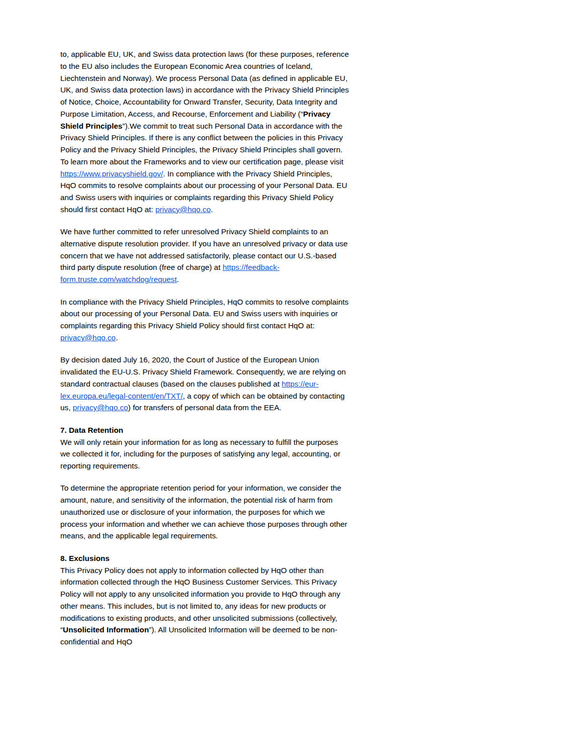to, applicable EU, UK, and Swiss data protection laws (for these purposes, reference to the EU also includes the European Economic Area countries of Iceland, Liechtenstein and Norway). We process Personal Data (as defined in applicable EU, UK, and Swiss data protection laws) in accordance with the Privacy Shield Principles of Notice, Choice, Accountability for Onward Transfer, Security, Data Integrity and Purpose Limitation, Access, and Recourse, Enforcement and Liability (“Privacy Shield Principles”).We commit to treat such Personal Data in accordance with the Privacy Shield Principles. If there is any conflict between the policies in this Privacy Policy and the Privacy Shield Principles, the Privacy Shield Principles shall govern. To learn more about the Frameworks and to view our certification page, please visit https://www.privacyshield.gov/. In compliance with the Privacy Shield Principles, HqO commits to resolve complaints about our processing of your Personal Data. EU and Swiss users with inquiries or complaints regarding this Privacy Shield Policy should first contact HqO at: privacy@hqo.co.
We have further committed to refer unresolved Privacy Shield complaints to an alternative dispute resolution provider. If you have an unresolved privacy or data use concern that we have not addressed satisfactorily, please contact our U.S.-based third party dispute resolution (free of charge) at https://feedback-form.truste.com/watchdog/request.
In compliance with the Privacy Shield Principles, HqO commits to resolve complaints about our processing of your Personal Data. EU and Swiss users with inquiries or complaints regarding this Privacy Shield Policy should first contact HqO at: privacy@hqo.co.
By decision dated July 16, 2020, the Court of Justice of the European Union invalidated the EU-U.S. Privacy Shield Framework. Consequently, we are relying on standard contractual clauses (based on the clauses published at https://eur-lex.europa.eu/legal-content/en/TXT/, a copy of which can be obtained by contacting us, privacy@hqo.co) for transfers of personal data from the EEA.
7. Data Retention
We will only retain your information for as long as necessary to fulfill the purposes we collected it for, including for the purposes of satisfying any legal, accounting, or reporting requirements.
To determine the appropriate retention period for your information, we consider the amount, nature, and sensitivity of the information, the potential risk of harm from unauthorized use or disclosure of your information, the purposes for which we process your information and whether we can achieve those purposes through other means, and the applicable legal requirements.
8. Exclusions
This Privacy Policy does not apply to information collected by HqO other than information collected through the HqO Business Customer Services. This Privacy Policy will not apply to any unsolicited information you provide to HqO through any other means. This includes, but is not limited to, any ideas for new products or modifications to existing products, and other unsolicited submissions (collectively, “Unsolicited Information”). All Unsolicited Information will be deemed to be non-confidential and HqO